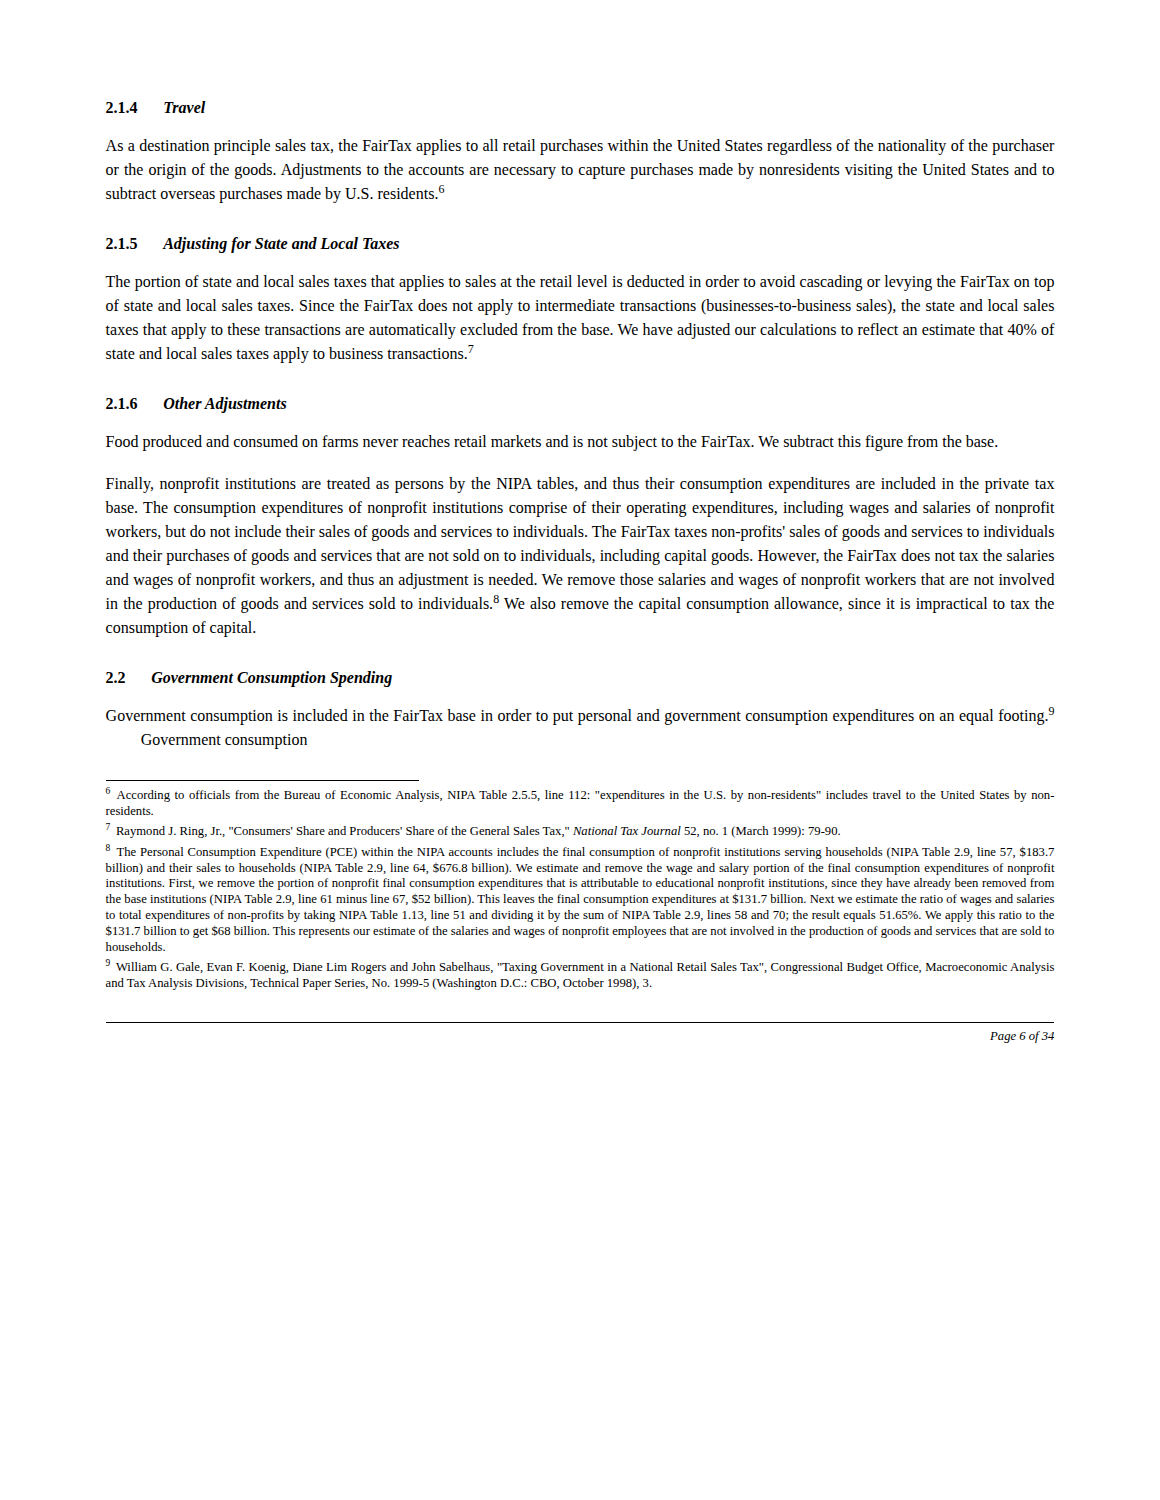2.1.4 Travel
As a destination principle sales tax, the FairTax applies to all retail purchases within the United States regardless of the nationality of the purchaser or the origin of the goods. Adjustments to the accounts are necessary to capture purchases made by nonresidents visiting the United States and to subtract overseas purchases made by U.S. residents.6
2.1.5 Adjusting for State and Local Taxes
The portion of state and local sales taxes that applies to sales at the retail level is deducted in order to avoid cascading or levying the FairTax on top of state and local sales taxes. Since the FairTax does not apply to intermediate transactions (businesses-to-business sales), the state and local sales taxes that apply to these transactions are automatically excluded from the base. We have adjusted our calculations to reflect an estimate that 40% of state and local sales taxes apply to business transactions.7
2.1.6 Other Adjustments
Food produced and consumed on farms never reaches retail markets and is not subject to the FairTax. We subtract this figure from the base.
Finally, nonprofit institutions are treated as persons by the NIPA tables, and thus their consumption expenditures are included in the private tax base. The consumption expenditures of nonprofit institutions comprise of their operating expenditures, including wages and salaries of nonprofit workers, but do not include their sales of goods and services to individuals. The FairTax taxes non-profits' sales of goods and services to individuals and their purchases of goods and services that are not sold on to individuals, including capital goods. However, the FairTax does not tax the salaries and wages of nonprofit workers, and thus an adjustment is needed. We remove those salaries and wages of nonprofit workers that are not involved in the production of goods and services sold to individuals.8 We also remove the capital consumption allowance, since it is impractical to tax the consumption of capital.
2.2 Government Consumption Spending
Government consumption is included in the FairTax base in order to put personal and government consumption expenditures on an equal footing.9 Government consumption
6 According to officials from the Bureau of Economic Analysis, NIPA Table 2.5.5, line 112: "expenditures in the U.S. by non-residents" includes travel to the United States by non-residents.
7 Raymond J. Ring, Jr., "Consumers' Share and Producers' Share of the General Sales Tax," National Tax Journal 52, no. 1 (March 1999): 79-90.
8 The Personal Consumption Expenditure (PCE) within the NIPA accounts includes the final consumption of nonprofit institutions serving households (NIPA Table 2.9, line 57, $183.7 billion) and their sales to households (NIPA Table 2.9, line 64, $676.8 billion). We estimate and remove the wage and salary portion of the final consumption expenditures of nonprofit institutions. First, we remove the portion of nonprofit final consumption expenditures that is attributable to educational nonprofit institutions, since they have already been removed from the base institutions (NIPA Table 2.9, line 61 minus line 67, $52 billion). This leaves the final consumption expenditures at $131.7 billion. Next we estimate the ratio of wages and salaries to total expenditures of non-profits by taking NIPA Table 1.13, line 51 and dividing it by the sum of NIPA Table 2.9, lines 58 and 70; the result equals 51.65%. We apply this ratio to the $131.7 billion to get $68 billion. This represents our estimate of the salaries and wages of nonprofit employees that are not involved in the production of goods and services that are sold to households.
9 William G. Gale, Evan F. Koenig, Diane Lim Rogers and John Sabelhaus, "Taxing Government in a National Retail Sales Tax", Congressional Budget Office, Macroeconomic Analysis and Tax Analysis Divisions, Technical Paper Series, No. 1999-5 (Washington D.C.: CBO, October 1998), 3.
Page 6 of 34